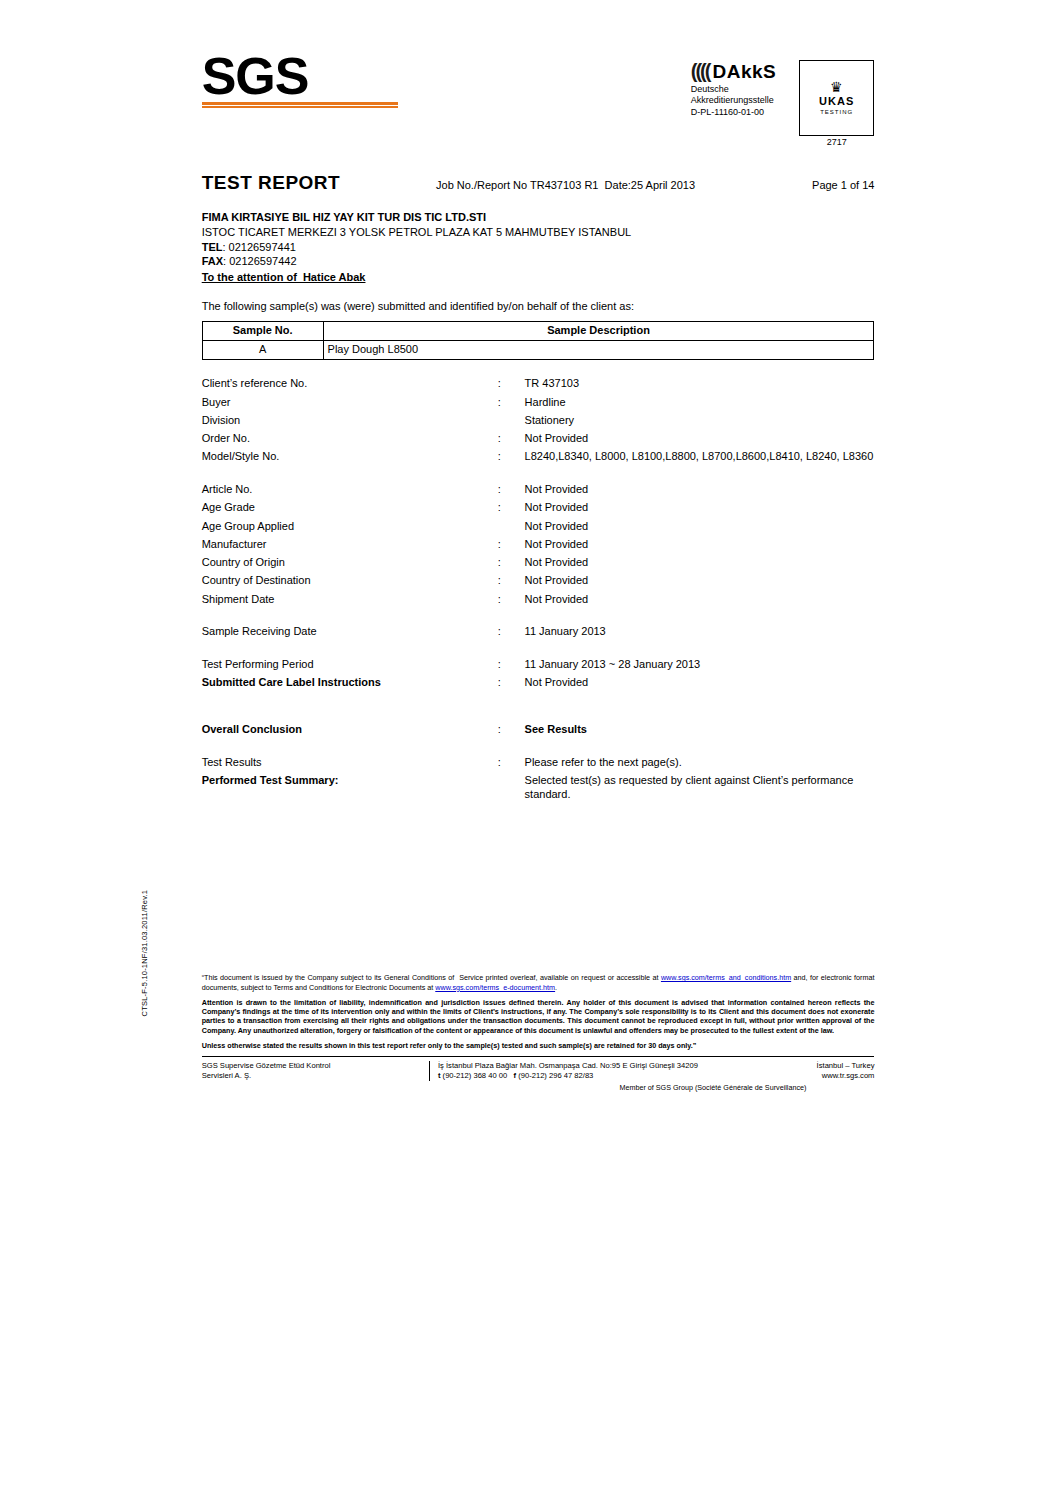SGS
(((( DAkkS
Deutsche
Akkreditierungsstelle
D-PL-11160-01-00
♛
UKAS
TESTING
2717
TEST REPORT
Job No./Report No TR437103 R1 Date:25 April 2013 Page 1 of 14
FIMA KIRTASIYE BIL HIZ YAY KIT TUR DIS TIC LTD.STI
ISTOC TICARET MERKEZI 3 YOLSK PETROL PLAZA KAT 5 MAHMUTBEY ISTANBUL
TEL: 02126597441
FAX: 02126597442
To the attention of Hatice Abak
The following sample(s) was (were) submitted and identified by/on behalf of the client as:
| Sample No. | Sample Description |
| --- | --- |
| A | Play Dough L8500 |
| Client’s reference No. | : | TR 437103 |
| Buyer | : | Hardline |
| Division | | Stationery |
| Order No. | : | Not Provided |
| Model/Style No. | : | L8240,L8340, L8000, L8100,L8800, L8700,L8600,L8410, L8240, L8360 |
| Article No. | : | Not Provided |
| Age Grade | : | Not Provided |
| Age Group Applied | | Not Provided |
| Manufacturer | : | Not Provided |
| Country of Origin | : | Not Provided |
| Country of Destination | : | Not Provided |
| Shipment Date | : | Not Provided |
| Sample Receiving Date | : | 11 January 2013 |
| Test Performing Period | : | 11 January 2013 ~ 28 January 2013 |
| Submitted Care Label Instructions | : | Not Provided |
| Overall Conclusion | : | See Results |
| Test Results | : | Please refer to the next page(s). |
| Performed Test Summary: | | Selected test(s) as requested by client against Client’s performance standard. |
CTSL-F-5.10-1NF/31.03.2011/Rev.1
“This document is issued by the Company subject to its General Conditions of Service printed overleaf, available on request or accessible at www.sgs.com/terms_and_conditions.htm and, for electronic format documents, subject to Terms and Conditions for Electronic Documents at www.sgs.com/terms_e-document.htm.
Attention is drawn to the limitation of liability, indemnification and jurisdiction issues defined therein. Any holder of this document is advised that information contained hereon reflects the Company’s findings at the time of its intervention only and within the limits of Client’s instructions, if any. The Company’s sole responsibility is to its Client and this document does not exonerate parties to a transaction from exercising all their rights and obligations under the transaction documents. This document cannot be reproduced except in full, without prior written approval of the Company. Any unauthorized alteration, forgery or falsification of the content or appearance of this document is unlawful and offenders may be prosecuted to the fullest extent of the law.
Unless otherwise stated the results shown in this test report refer only to the sample(s) tested and such sample(s) are retained for 30 days only.”
SGS Supervise Gözetme Etüd Kontrol
Servisleri A. Ş.
İş İstanbul Plaza Bağlar Mah. Osmanpaşa Cad. No:95 E Girişi Güneşli 34209
t (90-212) 368 40 00 f (90-212) 296 47 82/83
İstanbul – Turkey
www.tr.sgs.com
Member of SGS Group (Société Générale de Surveillance)